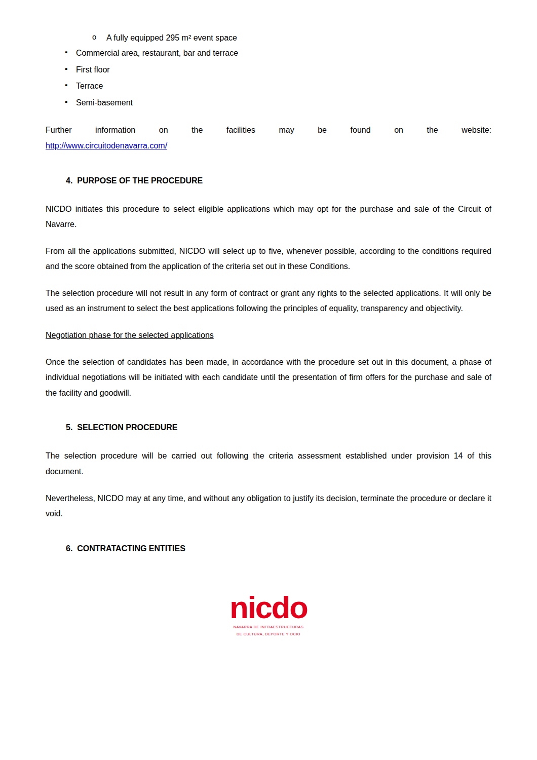A fully equipped 295 m² event space
Commercial area, restaurant, bar and terrace
First floor
Terrace
Semi-basement
Further information on the facilities may be found on the website:
http://www.circuitodenavarra.com/
4. PURPOSE OF THE PROCEDURE
NICDO initiates this procedure to select eligible applications which may opt for the purchase and sale of the Circuit of Navarre.
From all the applications submitted, NICDO will select up to five, whenever possible, according to the conditions required and the score obtained from the application of the criteria set out in these Conditions.
The selection procedure will not result in any form of contract or grant any rights to the selected applications. It will only be used as an instrument to select the best applications following the principles of equality, transparency and objectivity.
Negotiation phase for the selected applications
Once the selection of candidates has been made, in accordance with the procedure set out in this document, a phase of individual negotiations will be initiated with each candidate until the presentation of firm offers for the purchase and sale of the facility and goodwill.
5. SELECTION PROCEDURE
The selection procedure will be carried out following the criteria assessment established under provision 14 of this document.
Nevertheless, NICDO may at any time, and without any obligation to justify its decision, terminate the procedure or declare it void.
6. CONTRATACTING ENTITIES
nicdo
NAVARRA DE INFRAESTRUCTURAS
DE CULTURA, DEPORTE Y OCIO